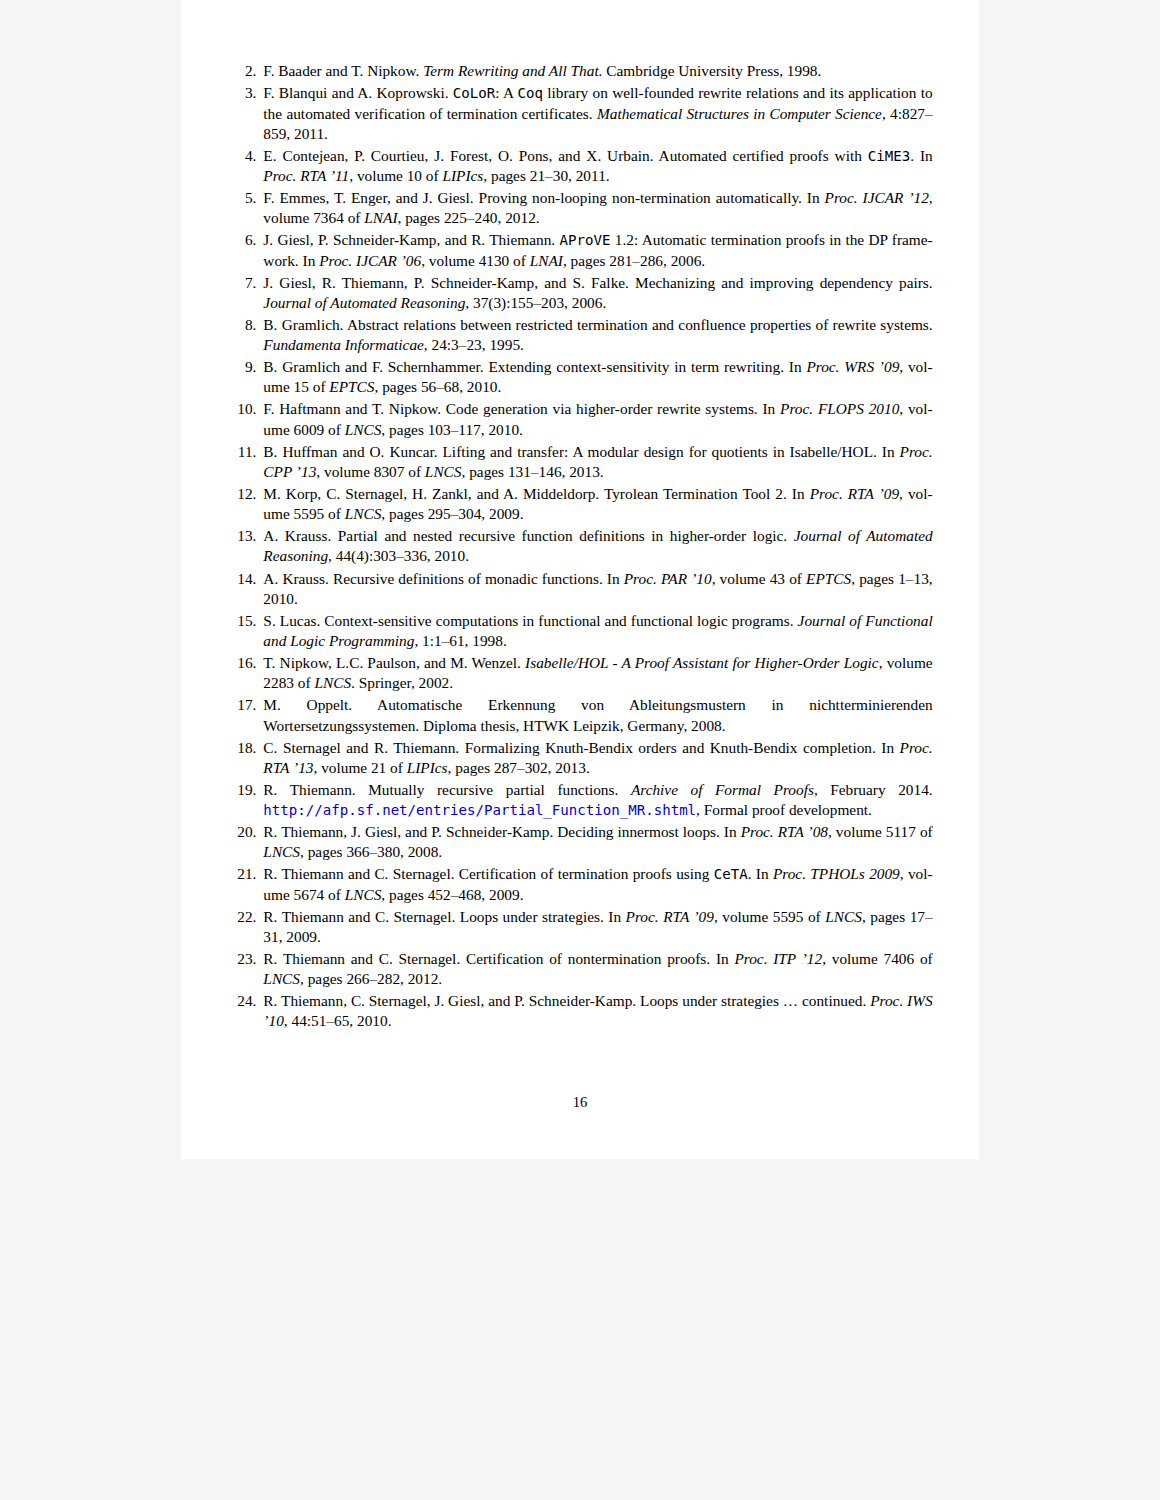F. Baader and T. Nipkow. Term Rewriting and All That. Cambridge University Press, 1998.
F. Blanqui and A. Koprowski. CoLoR: A Coq library on well-founded rewrite relations and its application to the automated verification of termination certificates. Mathematical Structures in Computer Science, 4:827–859, 2011.
E. Contejean, P. Courtieu, J. Forest, O. Pons, and X. Urbain. Automated certified proofs with CiME3. In Proc. RTA ’11, volume 10 of LIPIcs, pages 21–30, 2011.
F. Emmes, T. Enger, and J. Giesl. Proving non-looping non-termination automatically. In Proc. IJCAR ’12, volume 7364 of LNAI, pages 225–240, 2012.
J. Giesl, P. Schneider-Kamp, and R. Thiemann. AProVE 1.2: Automatic termination proofs in the DP framework. In Proc. IJCAR ’06, volume 4130 of LNAI, pages 281–286, 2006.
J. Giesl, R. Thiemann, P. Schneider-Kamp, and S. Falke. Mechanizing and improving dependency pairs. Journal of Automated Reasoning, 37(3):155–203, 2006.
B. Gramlich. Abstract relations between restricted termination and confluence properties of rewrite systems. Fundamenta Informaticae, 24:3–23, 1995.
B. Gramlich and F. Schernhammer. Extending context-sensitivity in term rewriting. In Proc. WRS ’09, volume 15 of EPTCS, pages 56–68, 2010.
F. Haftmann and T. Nipkow. Code generation via higher-order rewrite systems. In Proc. FLOPS 2010, volume 6009 of LNCS, pages 103–117, 2010.
B. Huffman and O. Kuncar. Lifting and transfer: A modular design for quotients in Isabelle/HOL. In Proc. CPP ’13, volume 8307 of LNCS, pages 131–146, 2013.
M. Korp, C. Sternagel, H. Zankl, and A. Middeldorp. Tyrolean Termination Tool 2. In Proc. RTA ’09, volume 5595 of LNCS, pages 295–304, 2009.
A. Krauss. Partial and nested recursive function definitions in higher-order logic. Journal of Automated Reasoning, 44(4):303–336, 2010.
A. Krauss. Recursive definitions of monadic functions. In Proc. PAR ’10, volume 43 of EPTCS, pages 1–13, 2010.
S. Lucas. Context-sensitive computations in functional and functional logic programs. Journal of Functional and Logic Programming, 1:1–61, 1998.
T. Nipkow, L.C. Paulson, and M. Wenzel. Isabelle/HOL - A Proof Assistant for Higher-Order Logic, volume 2283 of LNCS. Springer, 2002.
M. Oppelt. Automatische Erkennung von Ableitungsmustern in nichtterminierenden Wortersetzungssystemen. Diploma thesis, HTWK Leipzik, Germany, 2008.
C. Sternagel and R. Thiemann. Formalizing Knuth-Bendix orders and Knuth-Bendix completion. In Proc. RTA ’13, volume 21 of LIPIcs, pages 287–302, 2013.
R. Thiemann. Mutually recursive partial functions. Archive of Formal Proofs, February 2014. http://afp.sf.net/entries/Partial_Function_MR.shtml, Formal proof development.
R. Thiemann, J. Giesl, and P. Schneider-Kamp. Deciding innermost loops. In Proc. RTA ’08, volume 5117 of LNCS, pages 366–380, 2008.
R. Thiemann and C. Sternagel. Certification of termination proofs using CeTA. In Proc. TPHOLs 2009, volume 5674 of LNCS, pages 452–468, 2009.
R. Thiemann and C. Sternagel. Loops under strategies. In Proc. RTA ’09, volume 5595 of LNCS, pages 17–31, 2009.
R. Thiemann and C. Sternagel. Certification of nontermination proofs. In Proc. ITP ’12, volume 7406 of LNCS, pages 266–282, 2012.
R. Thiemann, C. Sternagel, J. Giesl, and P. Schneider-Kamp. Loops under strategies … continued. Proc. IWS ’10, 44:51–65, 2010.
16